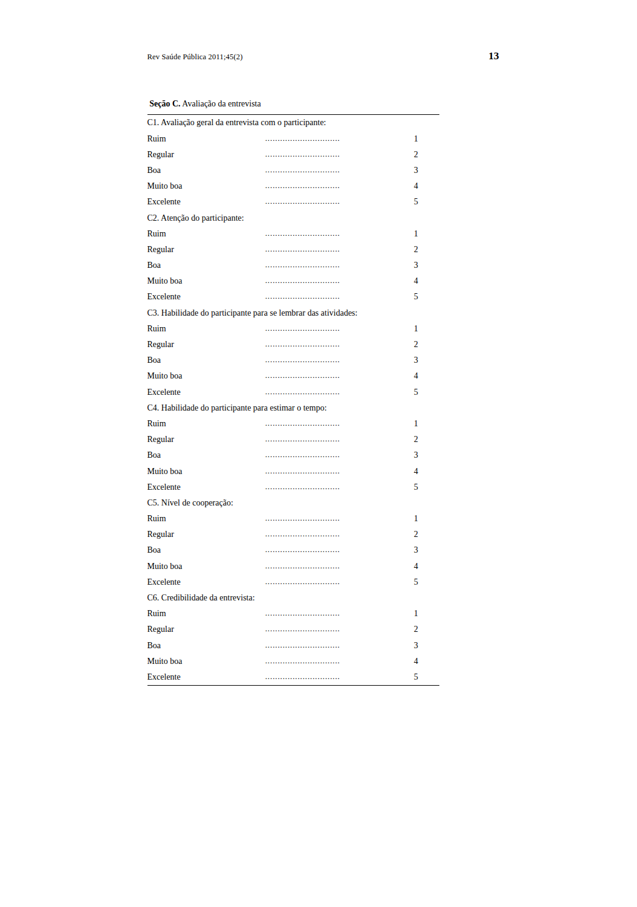Rev Saúde Pública 2011;45(2)
13
Seção C. Avaliação da entrevista
| C1. Avaliação geral da entrevista com o participante: |
| Ruim | | 1 |
| Regular | | 2 |
| Boa | | 3 |
| Muito boa | | 4 |
| Excelente | | 5 |
| C2. Atenção do participante: |
| Ruim | | 1 |
| Regular | | 2 |
| Boa | | 3 |
| Muito boa | | 4 |
| Excelente | | 5 |
| C3. Habilidade do participante para se lembrar das atividades: |
| Ruim | | 1 |
| Regular | | 2 |
| Boa | | 3 |
| Muito boa | | 4 |
| Excelente | | 5 |
| C4. Habilidade do participante para estimar o tempo: |
| Ruim | | 1 |
| Regular | | 2 |
| Boa | | 3 |
| Muito boa | | 4 |
| Excelente | | 5 |
| C5. Nível de cooperação: |
| Ruim | | 1 |
| Regular | | 2 |
| Boa | | 3 |
| Muito boa | | 4 |
| Excelente | | 5 |
| C6. Credibilidade da entrevista: |
| Ruim | | 1 |
| Regular | | 2 |
| Boa | | 3 |
| Muito boa | | 4 |
| Excelente | | 5 |